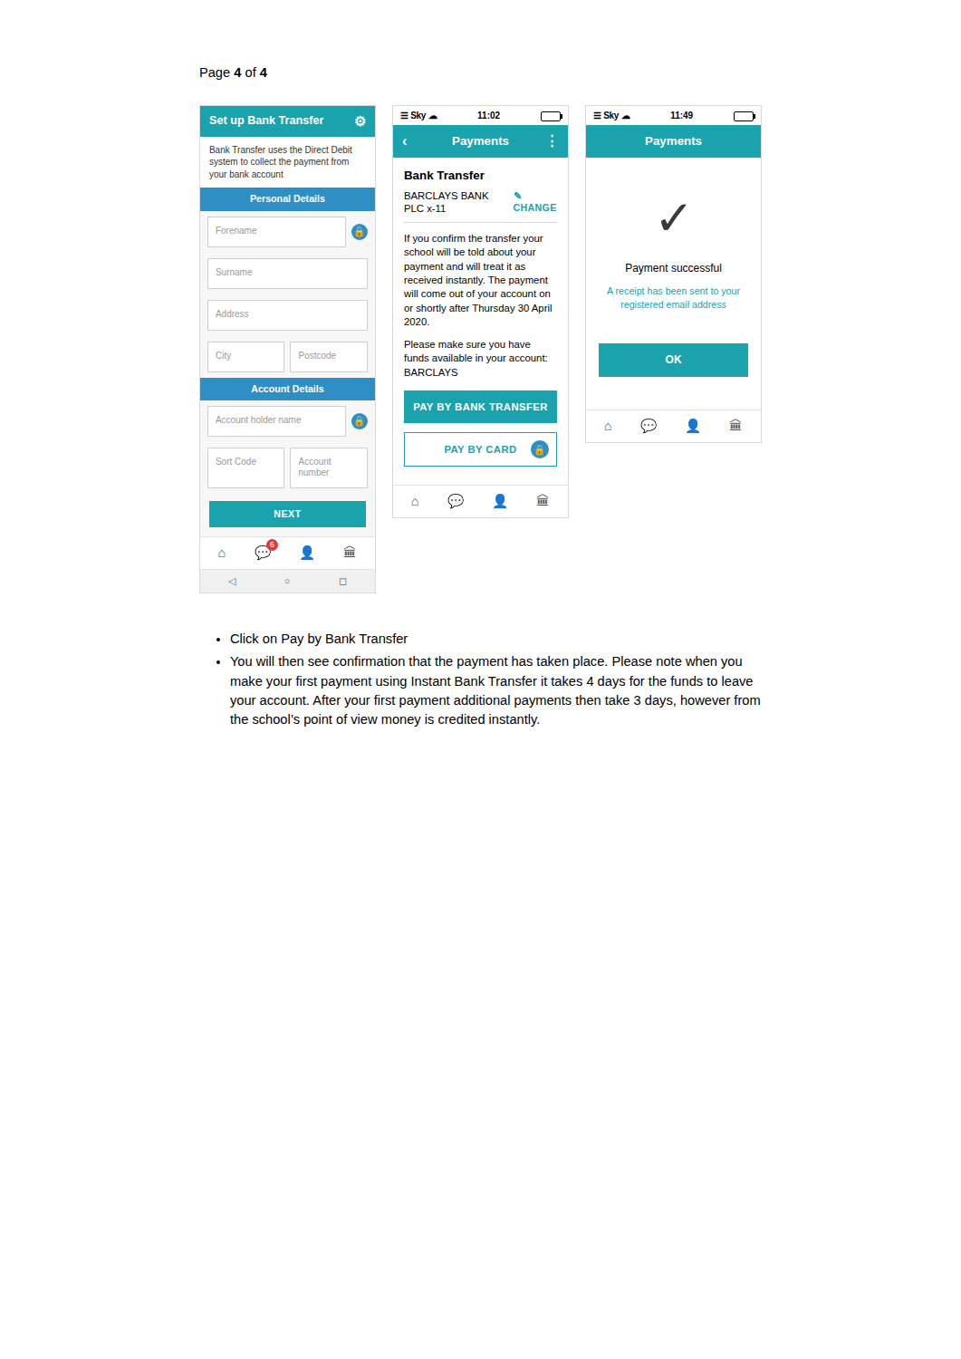Page 4 of 4
Set up Bank Transfer ⚙
Bank Transfer uses the Direct Debit system to collect the payment from your bank account
Personal Details
Forename
🔒
Surname
Address
City
Postcode
Account Details
Account holder name
🔒
Sort Code
Account number
NEXT
⌂ 💬6 👤 🏛
◁ ○ ◻
☰ Sky ☁ 11:02
‹ Payments ⋮
Bank Transfer
BARCLAYS BANK PLC x-11 ✎ CHANGE
If you confirm the transfer your school will be told about your payment and will treat it as received instantly. The payment will come out of your account on or shortly after Thursday 30 April 2020.
Please make sure you have funds available in your account: BARCLAYS
PAY BY BANK TRANSFER
PAY BY CARD 🔒
⌂ 💬 👤 🏛
☰ Sky ☁ 11:49
Payments
✓
Payment successful
A receipt has been sent to your registered email address
OK
⌂ 💬 👤 🏛
Click on Pay by Bank Transfer
You will then see confirmation that the payment has taken place. Please note when you make your first payment using Instant Bank Transfer it takes 4 days for the funds to leave your account. After your first payment additional payments then take 3 days, however from the school’s point of view money is credited instantly.